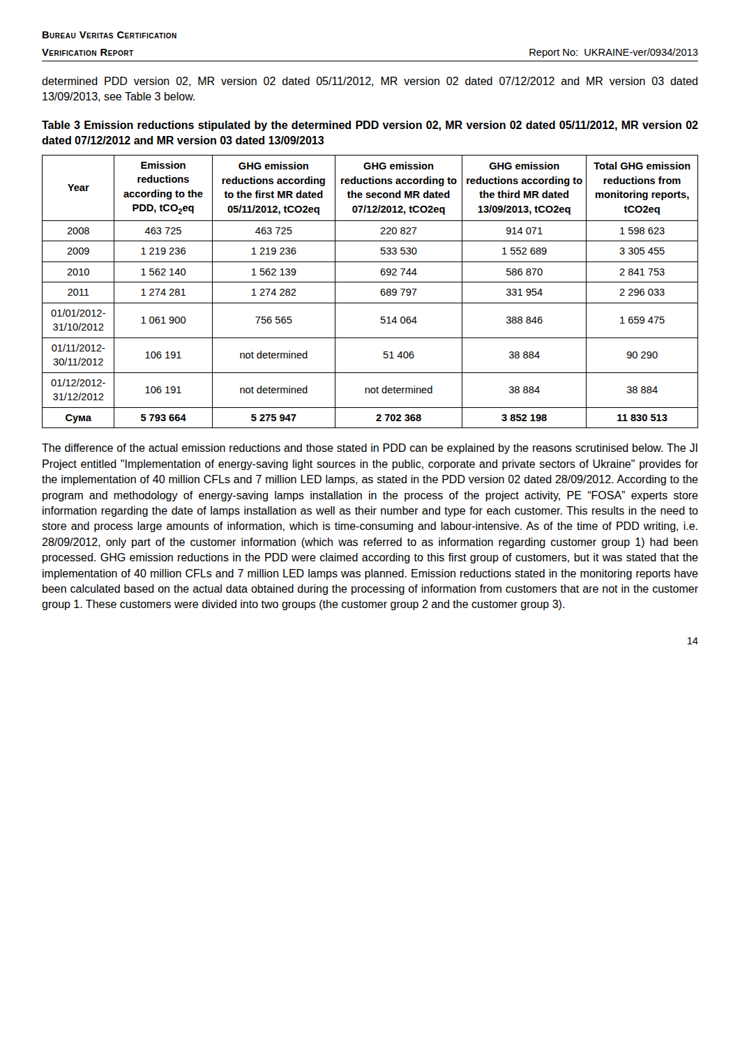Bureau Veritas Certification
Verification Report
Report No: UKRAINE-ver/0934/2013
determined PDD version 02, MR version 02 dated 05/11/2012, MR version 02 dated 07/12/2012 and MR version 03 dated 13/09/2013, see Table 3 below.
Table 3 Emission reductions stipulated by the determined PDD version 02, MR version 02 dated 05/11/2012, MR version 02 dated 07/12/2012 and MR version 03 dated 13/09/2013
| Year | Emission reductions according to the PDD, tCO 2 eq | GHG emission reductions according to the first MR dated 05/11/2012, tCO2eq | GHG emission reductions according to the second MR dated 07/12/2012, tCO2eq | GHG emission reductions according to the third MR dated 13/09/2013, tCO2eq | Total GHG emission reductions from monitoring reports, tCO2eq |
| --- | --- | --- | --- | --- | --- |
| 2008 | 463 725 | 463 725 | 220 827 | 914 071 | 1 598 623 |
| 2009 | 1 219 236 | 1 219 236 | 533 530 | 1 552 689 | 3 305 455 |
| 2010 | 1 562 140 | 1 562 139 | 692 744 | 586 870 | 2 841 753 |
| 2011 | 1 274 281 | 1 274 282 | 689 797 | 331 954 | 2 296 033 |
| 01/01/2012-31/10/2012 | 1 061 900 | 756 565 | 514 064 | 388 846 | 1 659 475 |
| 01/11/2012-30/11/2012 | 106 191 | not determined | 51 406 | 38 884 | 90 290 |
| 01/12/2012-31/12/2012 | 106 191 | not determined | not determined | 38 884 | 38 884 |
| Сума | 5 793 664 | 5 275 947 | 2 702 368 | 3 852 198 | 11 830 513 |
The difference of the actual emission reductions and those stated in PDD can be explained by the reasons scrutinised below. The JI Project entitled "Implementation of energy-saving light sources in the public, corporate and private sectors of Ukraine" provides for the implementation of 40 million CFLs and 7 million LED lamps, as stated in the PDD version 02 dated 28/09/2012. According to the program and methodology of energy-saving lamps installation in the process of the project activity, PE “FOSA” experts store information regarding the date of lamps installation as well as their number and type for each customer. This results in the need to store and process large amounts of information, which is time-consuming and labour-intensive. As of the time of PDD writing, i.e. 28/09/2012, only part of the customer information (which was referred to as information regarding customer group 1) had been processed. GHG emission reductions in the PDD were claimed according to this first group of customers, but it was stated that the implementation of 40 million CFLs and 7 million LED lamps was planned. Emission reductions stated in the monitoring reports have been calculated based on the actual data obtained during the processing of information from customers that are not in the customer group 1. These customers were divided into two groups (the customer group 2 and the customer group 3).
14